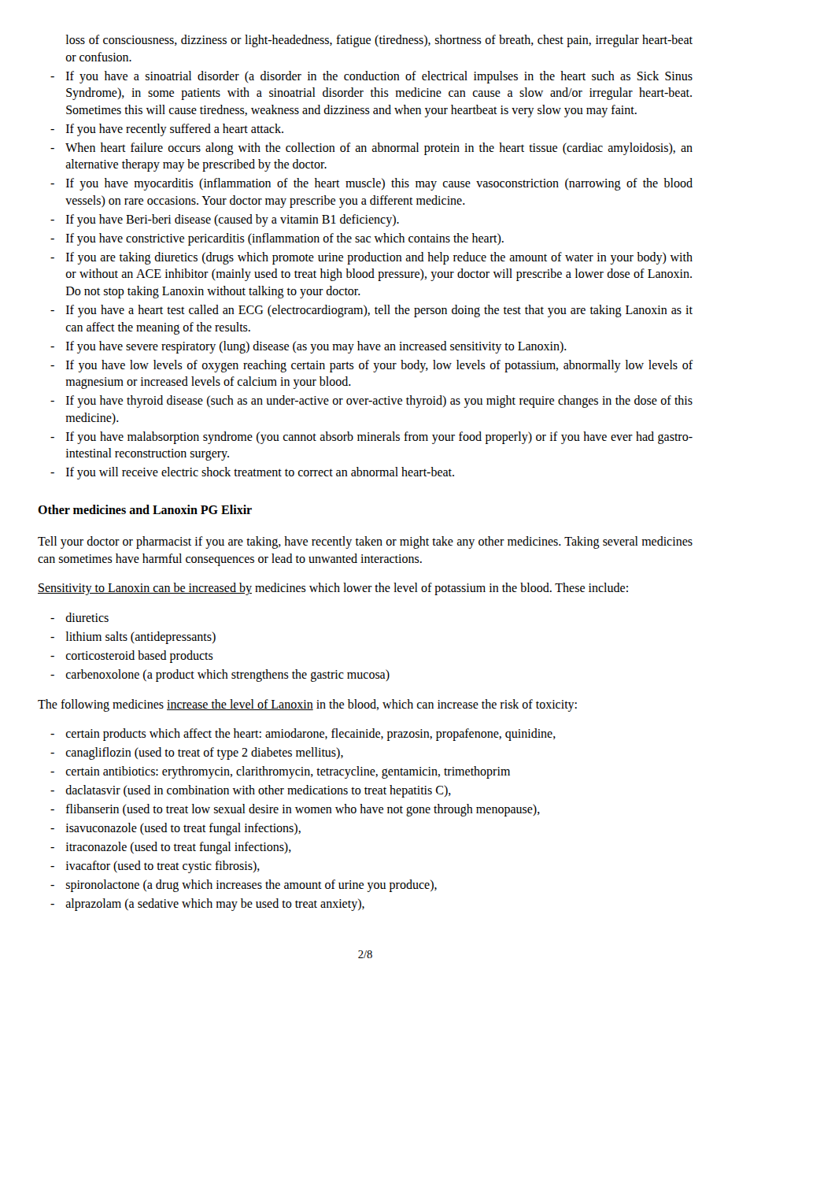loss of consciousness, dizziness or light-headedness, fatigue (tiredness), shortness of breath, chest pain, irregular heart-beat or confusion.
If you have a sinoatrial disorder (a disorder in the conduction of electrical impulses in the heart such as Sick Sinus Syndrome), in some patients with a sinoatrial disorder this medicine can cause a slow and/or irregular heart-beat. Sometimes this will cause tiredness, weakness and dizziness and when your heartbeat is very slow you may faint.
If you have recently suffered a heart attack.
When heart failure occurs along with the collection of an abnormal protein in the heart tissue (cardiac amyloidosis), an alternative therapy may be prescribed by the doctor.
If you have myocarditis (inflammation of the heart muscle) this may cause vasoconstriction (narrowing of the blood vessels) on rare occasions. Your doctor may prescribe you a different medicine.
If you have Beri-beri disease (caused by a vitamin B1 deficiency).
If you have constrictive pericarditis (inflammation of the sac which contains the heart).
If you are taking diuretics (drugs which promote urine production and help reduce the amount of water in your body) with or without an ACE inhibitor (mainly used to treat high blood pressure), your doctor will prescribe a lower dose of Lanoxin. Do not stop taking Lanoxin without talking to your doctor.
If you have a heart test called an ECG (electrocardiogram), tell the person doing the test that you are taking Lanoxin as it can affect the meaning of the results.
If you have severe respiratory (lung) disease (as you may have an increased sensitivity to Lanoxin).
If you have low levels of oxygen reaching certain parts of your body, low levels of potassium, abnormally low levels of magnesium or increased levels of calcium in your blood.
If you have thyroid disease (such as an under-active or over-active thyroid) as you might require changes in the dose of this medicine).
If you have malabsorption syndrome (you cannot absorb minerals from your food properly) or if you have ever had gastro-intestinal reconstruction surgery.
If you will receive electric shock treatment to correct an abnormal heart-beat.
Other medicines and Lanoxin PG Elixir
Tell your doctor or pharmacist if you are taking, have recently taken or might take any other medicines. Taking several medicines can sometimes have harmful consequences or lead to unwanted interactions.
Sensitivity to Lanoxin can be increased by medicines which lower the level of potassium in the blood. These include:
diuretics
lithium salts (antidepressants)
corticosteroid based products
carbenoxolone (a product which strengthens the gastric mucosa)
The following medicines increase the level of Lanoxin in the blood, which can increase the risk of toxicity:
certain products which affect the heart: amiodarone, flecainide, prazosin, propafenone, quinidine,
canagliflozin (used to treat of type 2 diabetes mellitus),
certain antibiotics: erythromycin, clarithromycin, tetracycline, gentamicin, trimethoprim
daclatasvir (used in combination with other medications to treat hepatitis C),
flibanserin (used to treat low sexual desire in women who have not gone through menopause),
isavuconazole (used to treat fungal infections),
itraconazole (used to treat fungal infections),
ivacaftor (used to treat cystic fibrosis),
spironolactone (a drug which increases the amount of urine you produce),
alprazolam (a sedative which may be used to treat anxiety),
2/8